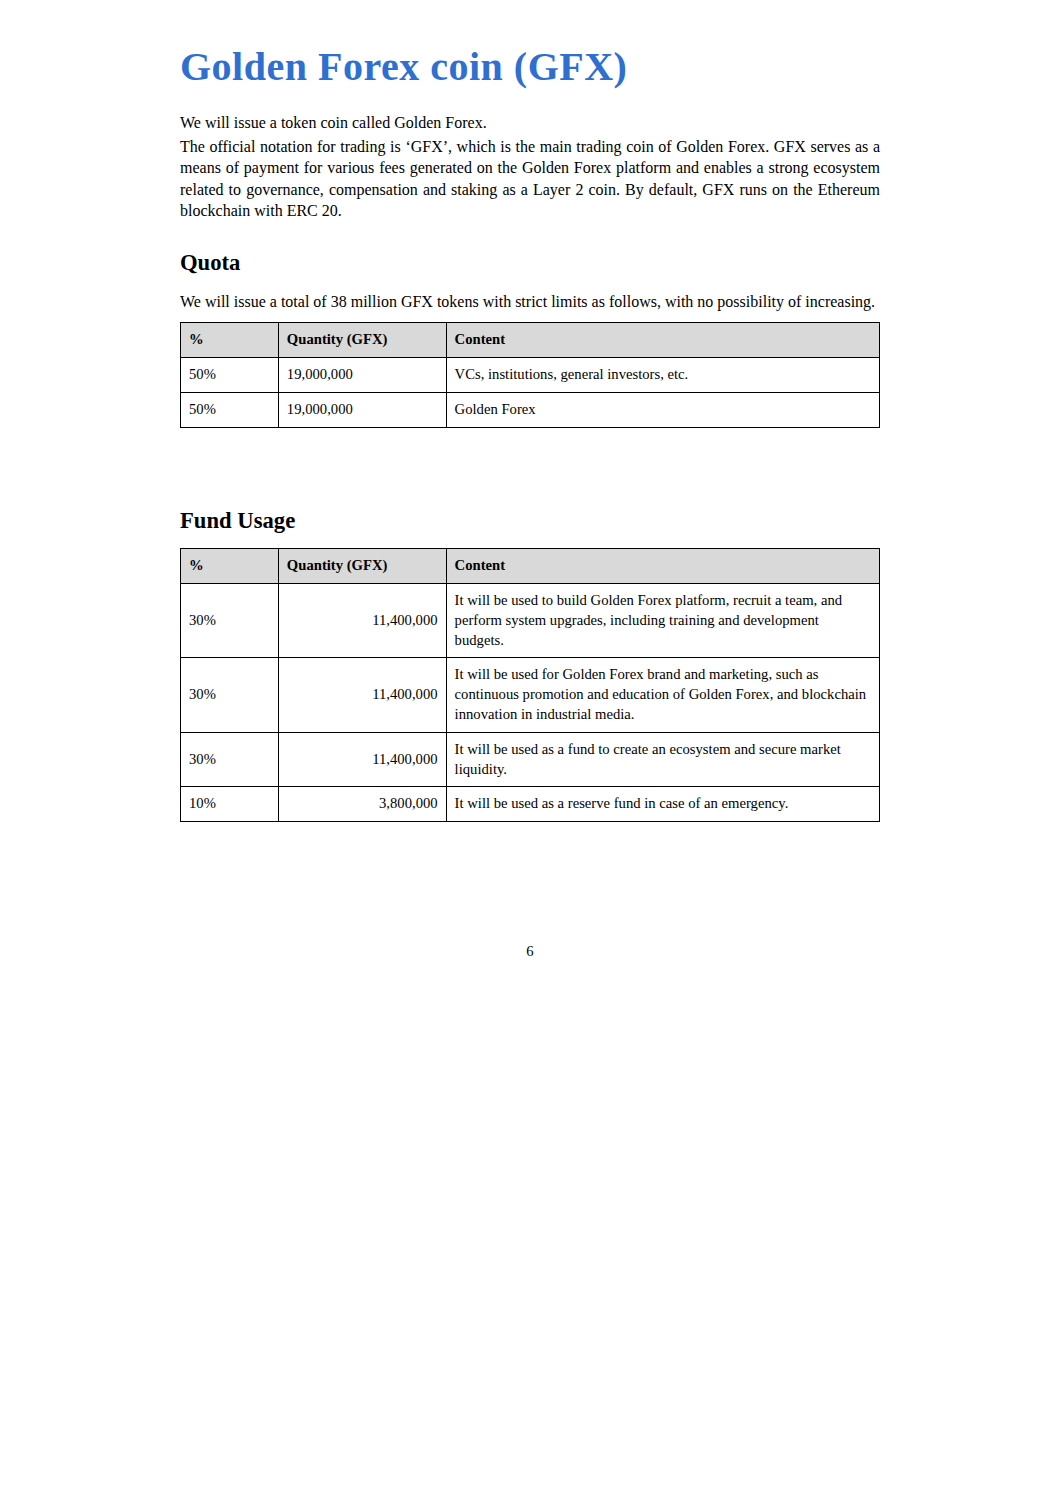Golden Forex coin (GFX)
We will issue a token coin called Golden Forex.
The official notation for trading is ‘GFX’, which is the main trading coin of Golden Forex. GFX serves as a means of payment for various fees generated on the Golden Forex platform and enables a strong ecosystem related to governance, compensation and staking as a Layer 2 coin. By default, GFX runs on the Ethereum blockchain with ERC 20.
Quota
We will issue a total of 38 million GFX tokens with strict limits as follows, with no possibility of increasing.
| % | Quantity (GFX) | Content |
| --- | --- | --- |
| 50% | 19,000,000 | VCs, institutions, general investors, etc. |
| 50% | 19,000,000 | Golden Forex |
Fund Usage
| % | Quantity (GFX) | Content |
| --- | --- | --- |
| 30% | 11,400,000 | It will be used to build Golden Forex platform, recruit a team, and perform system upgrades, including training and development budgets. |
| 30% | 11,400,000 | It will be used for Golden Forex brand and marketing, such as continuous promotion and education of Golden Forex, and blockchain innovation in industrial media. |
| 30% | 11,400,000 | It will be used as a fund to create an ecosystem and secure market liquidity. |
| 10% | 3,800,000 | It will be used as a reserve fund in case of an emergency. |
6